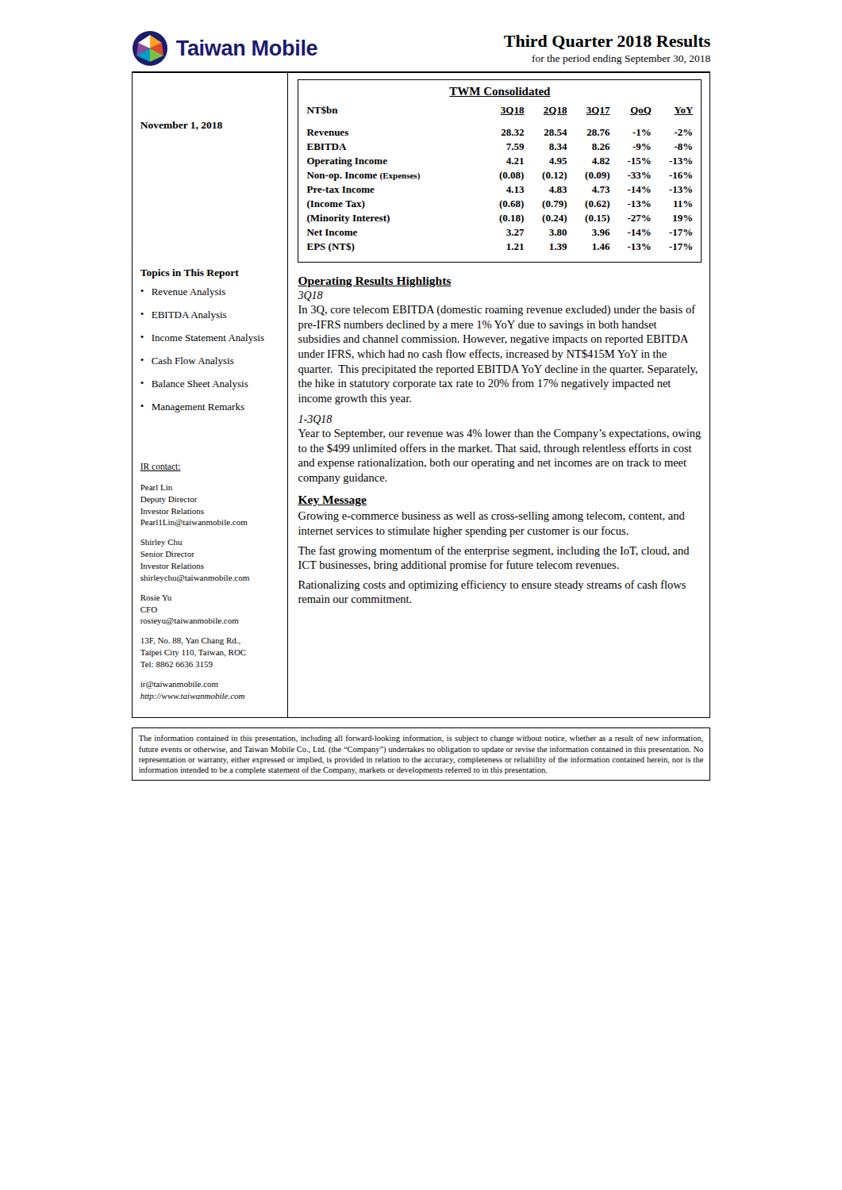Taiwan Mobile
Third Quarter 2018 Results
for the period ending September 30, 2018
November 1, 2018
Topics in This Report
Revenue Analysis
EBITDA Analysis
Income Statement Analysis
Cash Flow Analysis
Balance Sheet Analysis
Management Remarks
IR contact:
Pearl Lin
Deputy Director
Investor Relations
Pearl1Lin@taiwanmobile.com
Shirley Chu
Senior Director
Investor Relations
shirleychu@taiwanmobile.com
Rosie Yu
CFO
rosieyu@taiwanmobile.com
13F, No. 88, Yan Chang Rd.,
Taipei City 110, Taiwan, ROC
Tel: 8862 6636 3159
ir@taiwanmobile.com
http://www.taiwanmobile.com
TWM Consolidated
| NT$bn | 3Q18 | 2Q18 | 3Q17 | QoQ | YoY |
| --- | --- | --- | --- | --- | --- |
| Revenues | 28.32 | 28.54 | 28.76 | -1% | -2% |
| EBITDA | 7.59 | 8.34 | 8.26 | -9% | -8% |
| Operating Income | 4.21 | 4.95 | 4.82 | -15% | -13% |
| Non-op. Income (Expenses) | (0.08) | (0.12) | (0.09) | -33% | -16% |
| Pre-tax Income | 4.13 | 4.83 | 4.73 | -14% | -13% |
| (Income Tax) | (0.68) | (0.79) | (0.62) | -13% | 11% |
| (Minority Interest) | (0.18) | (0.24) | (0.15) | -27% | 19% |
| Net Income | 3.27 | 3.80 | 3.96 | -14% | -17% |
| EPS (NT$) | 1.21 | 1.39 | 1.46 | -13% | -17% |
Operating Results Highlights
3Q18
In 3Q, core telecom EBITDA (domestic roaming revenue excluded) under the basis of pre-IFRS numbers declined by a mere 1% YoY due to savings in both handset subsidies and channel commission. However, negative impacts on reported EBITDA under IFRS, which had no cash flow effects, increased by NT$415M YoY in the quarter. This precipitated the reported EBITDA YoY decline in the quarter. Separately, the hike in statutory corporate tax rate to 20% from 17% negatively impacted net income growth this year.
1-3Q18
Year to September, our revenue was 4% lower than the Company’s expectations, owing to the $499 unlimited offers in the market. That said, through relentless efforts in cost and expense rationalization, both our operating and net incomes are on track to meet company guidance.
Key Message
Growing e-commerce business as well as cross-selling among telecom, content, and internet services to stimulate higher spending per customer is our focus.
The fast growing momentum of the enterprise segment, including the IoT, cloud, and ICT businesses, bring additional promise for future telecom revenues.
Rationalizing costs and optimizing efficiency to ensure steady streams of cash flows remain our commitment.
The information contained in this presentation, including all forward-looking information, is subject to change without notice, whether as a result of new information, future events or otherwise, and Taiwan Mobile Co., Ltd. (the “Company”) undertakes no obligation to update or revise the information contained in this presentation. No representation or warranty, either expressed or implied, is provided in relation to the accuracy, completeness or reliability of the information contained herein, nor is the information intended to be a complete statement of the Company, markets or developments referred to in this presentation.